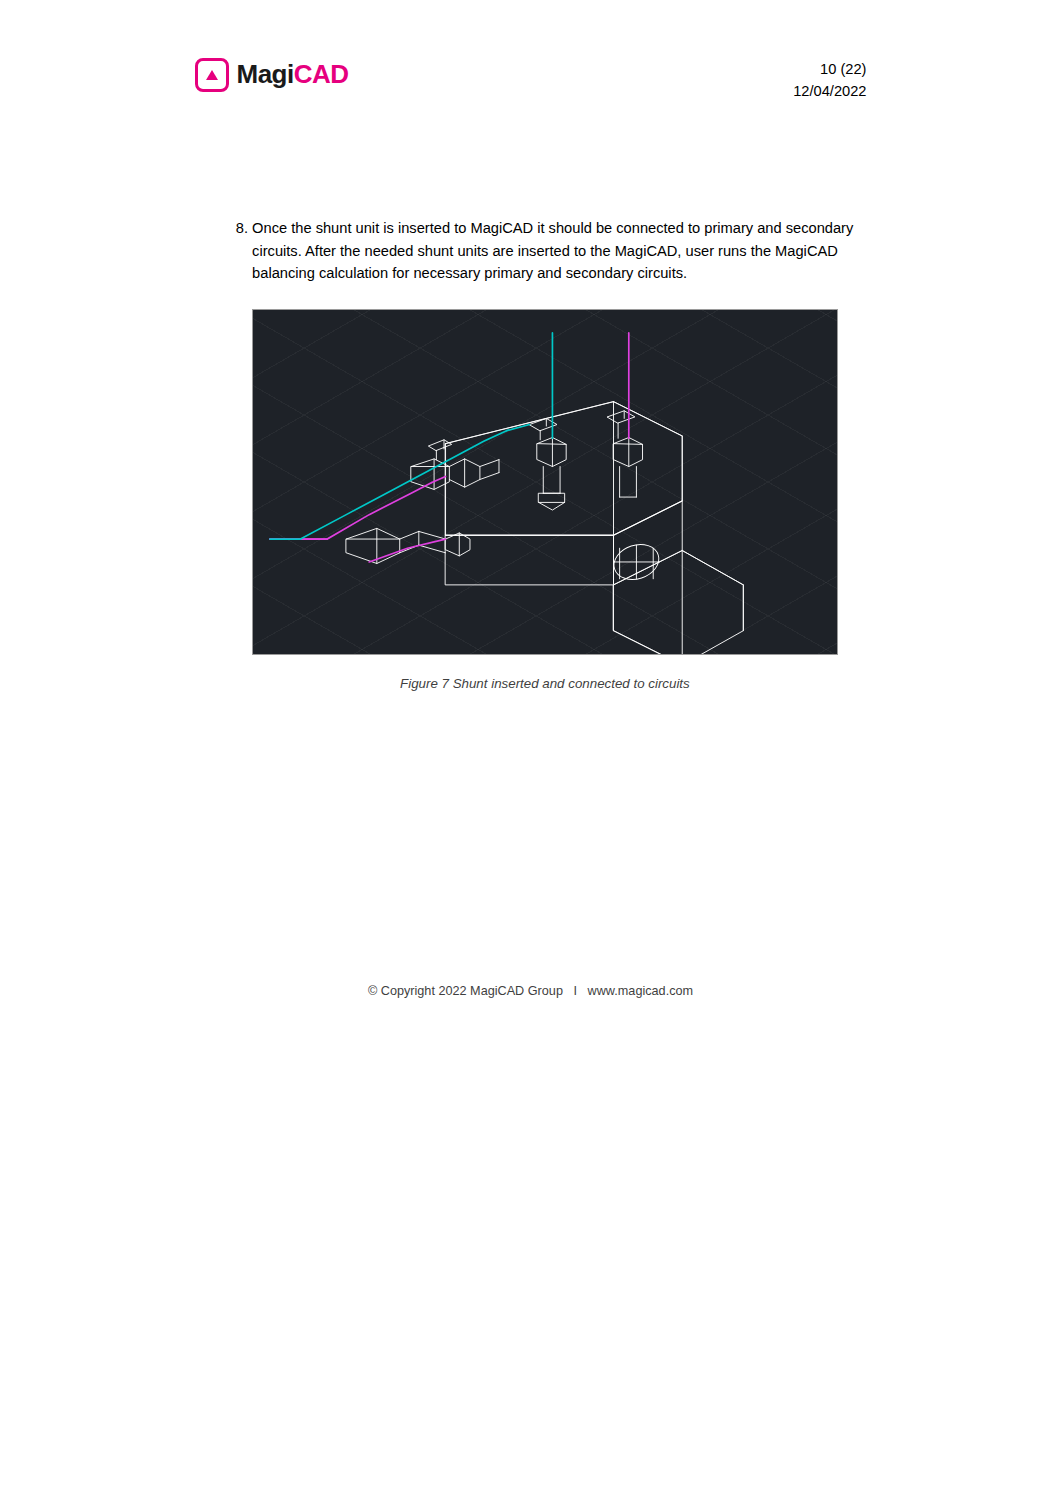Magi CAD
10 (22)
12/04/2022
Once the shunt unit is inserted to MagiCAD it should be connected to primary and secondary circuits. After the needed shunt units are inserted to the MagiCAD, user runs the MagiCAD balancing calculation for necessary primary and secondary circuits.
Figure 7 Shunt inserted and connected to circuits
© Copyright 2022 MagiCAD Group I www.magicad.com